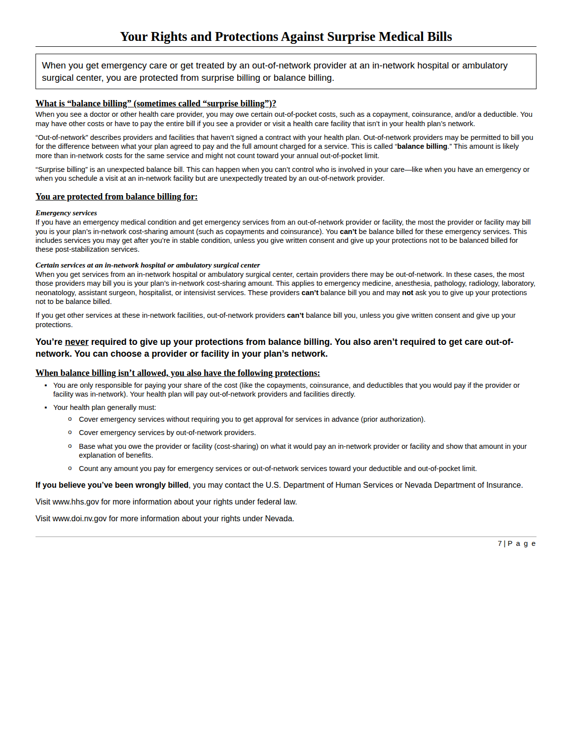Your Rights and Protections Against Surprise Medical Bills
When you get emergency care or get treated by an out-of-network provider at an in-network hospital or ambulatory surgical center, you are protected from surprise billing or balance billing.
What is “balance billing” (sometimes called “surprise billing”)?
When you see a doctor or other health care provider, you may owe certain out-of-pocket costs, such as a copayment, coinsurance, and/or a deductible. You may have other costs or have to pay the entire bill if you see a provider or visit a health care facility that isn’t in your health plan’s network.
“Out-of-network” describes providers and facilities that haven’t signed a contract with your health plan. Out-of-network providers may be permitted to bill you for the difference between what your plan agreed to pay and the full amount charged for a service. This is called “balance billing.” This amount is likely more than in-network costs for the same service and might not count toward your annual out-of-pocket limit.
“Surprise billing” is an unexpected balance bill. This can happen when you can’t control who is involved in your care—like when you have an emergency or when you schedule a visit at an in-network facility but are unexpectedly treated by an out-of-network provider.
You are protected from balance billing for:
Emergency services
If you have an emergency medical condition and get emergency services from an out-of-network provider or facility, the most the provider or facility may bill you is your plan’s in-network cost-sharing amount (such as copayments and coinsurance). You can’t be balance billed for these emergency services. This includes services you may get after you’re in stable condition, unless you give written consent and give up your protections not to be balanced billed for these post-stabilization services.
Certain services at an in-network hospital or ambulatory surgical center
When you get services from an in-network hospital or ambulatory surgical center, certain providers there may be out-of-network. In these cases, the most those providers may bill you is your plan’s in-network cost-sharing amount. This applies to emergency medicine, anesthesia, pathology, radiology, laboratory, neonatology, assistant surgeon, hospitalist, or intensivist services. These providers can’t balance bill you and may not ask you to give up your protections not to be balance billed.
If you get other services at these in-network facilities, out-of-network providers can’t balance bill you, unless you give written consent and give up your protections.
You’re never required to give up your protections from balance billing. You also aren’t required to get care out-of-network. You can choose a provider or facility in your plan’s network.
When balance billing isn’t allowed, you also have the following protections:
You are only responsible for paying your share of the cost (like the copayments, coinsurance, and deductibles that you would pay if the provider or facility was in-network). Your health plan will pay out-of-network providers and facilities directly.
Your health plan generally must:
Cover emergency services without requiring you to get approval for services in advance (prior authorization).
Cover emergency services by out-of-network providers.
Base what you owe the provider or facility (cost-sharing) on what it would pay an in-network provider or facility and show that amount in your explanation of benefits.
Count any amount you pay for emergency services or out-of-network services toward your deductible and out-of-pocket limit.
If you believe you’ve been wrongly billed, you may contact the U.S. Department of Human Services or Nevada Department of Insurance.
Visit www.hhs.gov for more information about your rights under federal law.
Visit www.doi.nv.gov for more information about your rights under Nevada.
7 | P a g e